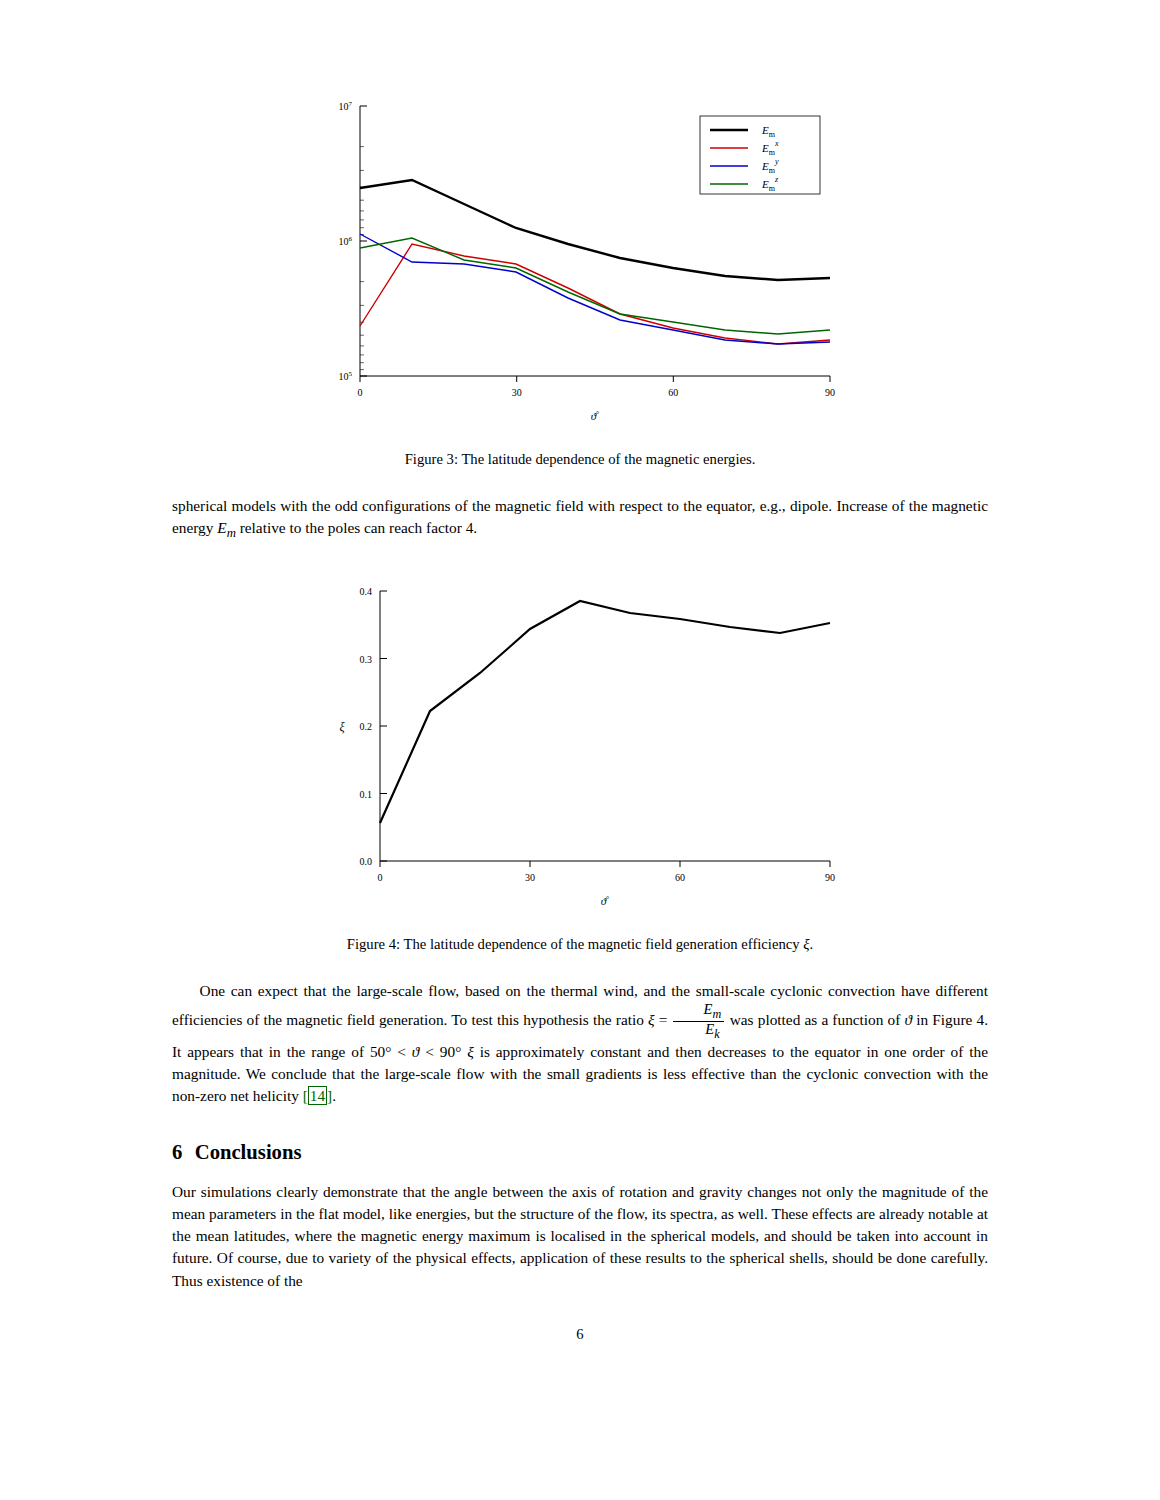107 106 105 0 30 60 90 ϑ° Em Emx Emy Emz
Figure 3: The latitude dependence of the magnetic energies.
spherical models with the odd configurations of the magnetic field with respect to the equator, e.g., dipole. Increase of the magnetic energy Em relative to the poles can reach factor 4.
0.4 0.3 0.2 0.1 0.0 ξ 0 30 60 90 ϑ°
Figure 4: The latitude dependence of the magnetic field generation efficiency ξ.
One can expect that the large-scale flow, based on the thermal wind, and the small-scale cyclonic convection have different efficiencies of the magnetic field generation. To test this hypothesis the ratio ξ = Em Ek was plotted as a function of ϑ in Figure 4. It appears that in the range of 50° < ϑ < 90° ξ is approximately constant and then decreases to the equator in one order of the magnitude. We conclude that the large-scale flow with the small gradients is less effective than the cyclonic convection with the non-zero net helicity [14].
6 Conclusions
Our simulations clearly demonstrate that the angle between the axis of rotation and gravity changes not only the magnitude of the mean parameters in the flat model, like energies, but the structure of the flow, its spectra, as well. These effects are already notable at the mean latitudes, where the magnetic energy maximum is localised in the spherical models, and should be taken into account in future. Of course, due to variety of the physical effects, application of these results to the spherical shells, should be done carefully. Thus existence of the
6